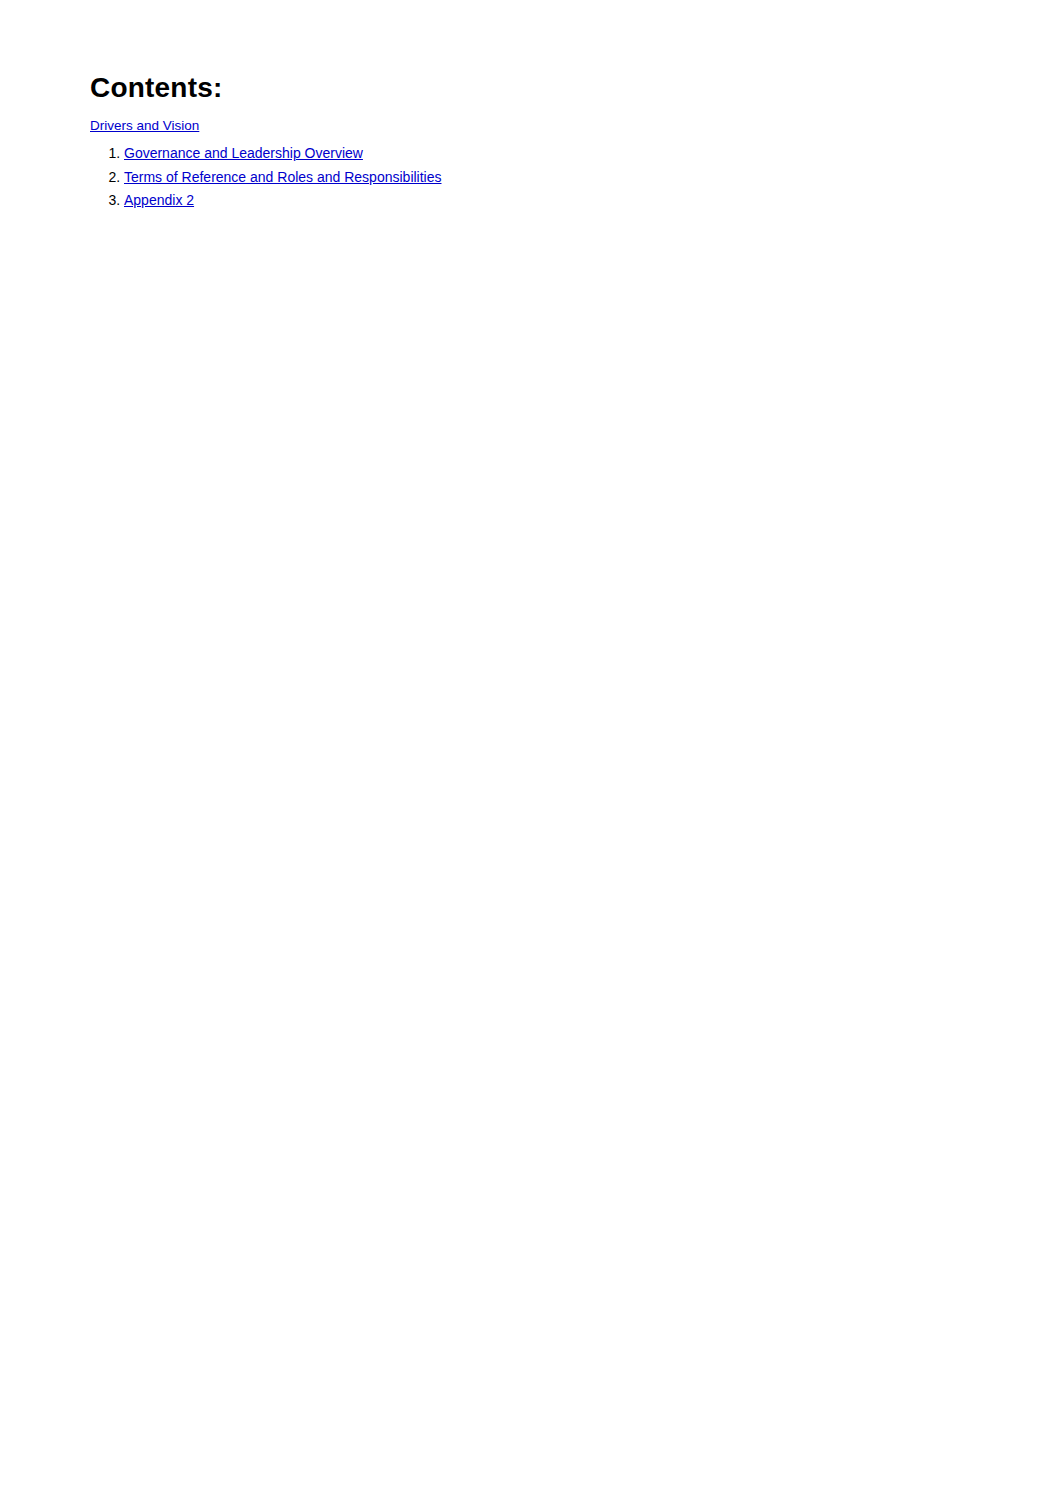Contents:
Drivers and Vision
Governance and Leadership Overview
Terms of Reference and Roles and Responsibilities
Appendix 2